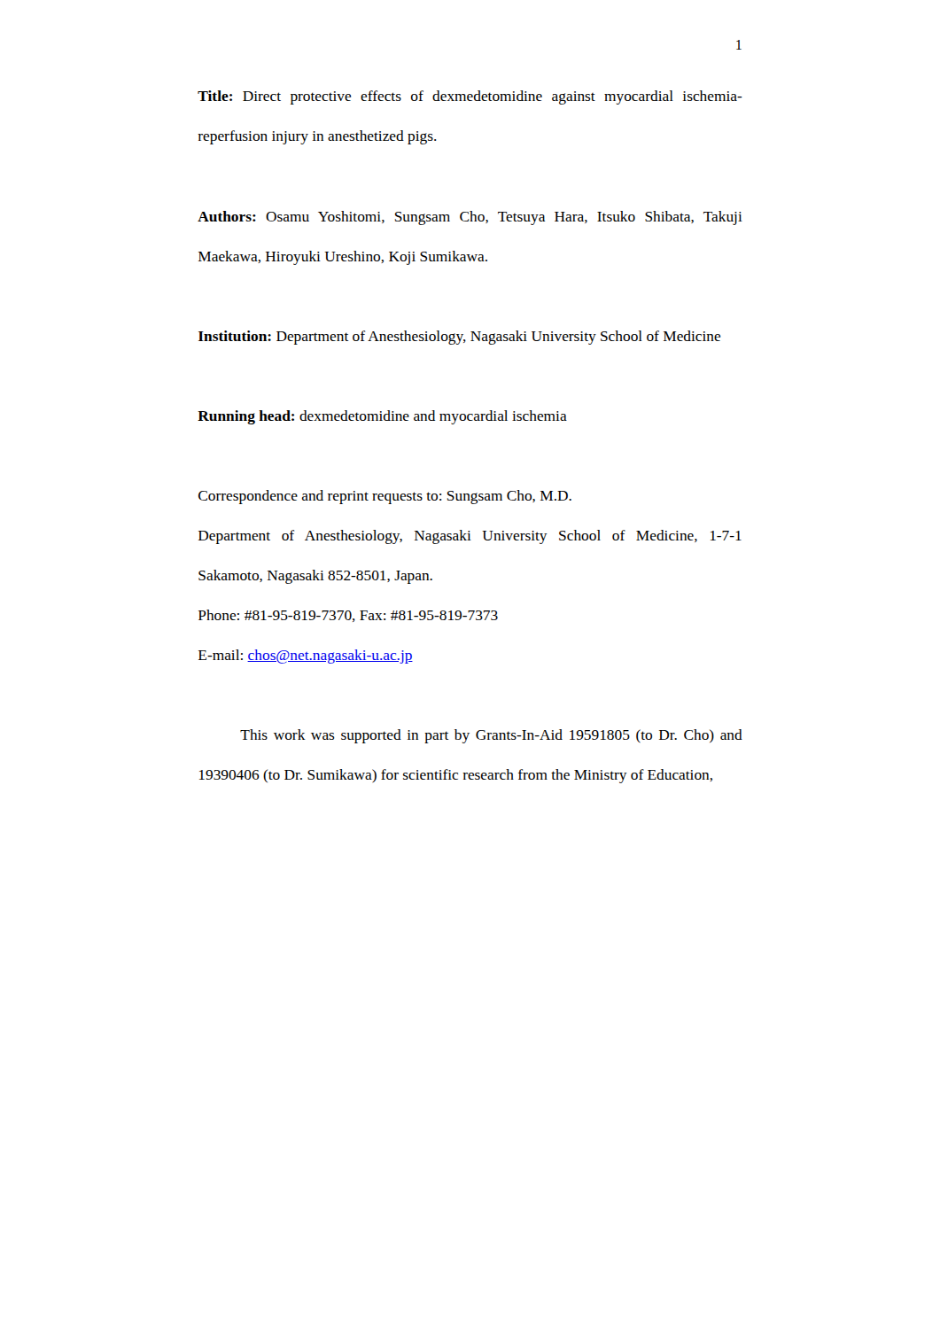1
Title: Direct protective effects of dexmedetomidine against myocardial ischemia-reperfusion injury in anesthetized pigs.
Authors: Osamu Yoshitomi, Sungsam Cho, Tetsuya Hara, Itsuko Shibata, Takuji Maekawa, Hiroyuki Ureshino, Koji Sumikawa.
Institution: Department of Anesthesiology, Nagasaki University School of Medicine
Running head: dexmedetomidine and myocardial ischemia
Correspondence and reprint requests to: Sungsam Cho, M.D.
Department of Anesthesiology, Nagasaki University School of Medicine, 1-7-1 Sakamoto, Nagasaki 852-8501, Japan.
Phone: #81-95-819-7370, Fax: #81-95-819-7373
E-mail: chos@net.nagasaki-u.ac.jp
This work was supported in part by Grants-In-Aid 19591805 (to Dr. Cho) and 19390406 (to Dr. Sumikawa) for scientific research from the Ministry of Education,